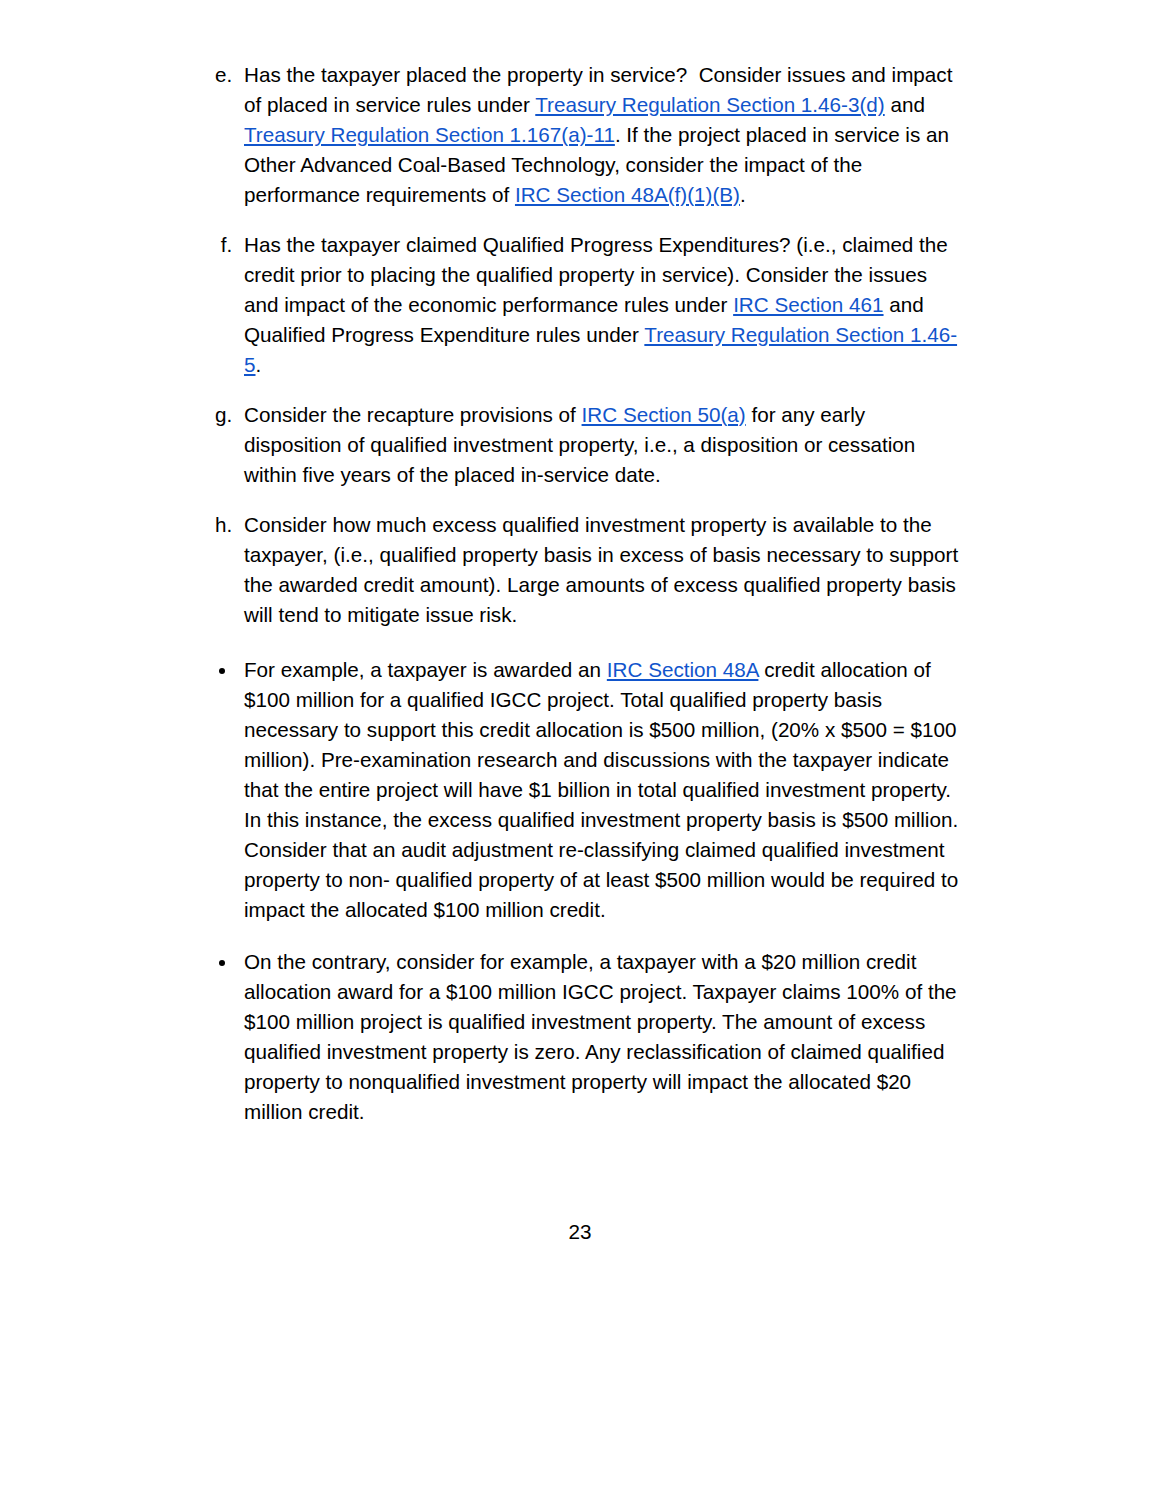Has the taxpayer placed the property in service? Consider issues and impact of placed in service rules under Treasury Regulation Section 1.46-3(d) and Treasury Regulation Section 1.167(a)-11. If the project placed in service is an Other Advanced Coal-Based Technology, consider the impact of the performance requirements of IRC Section 48A(f)(1)(B).
Has the taxpayer claimed Qualified Progress Expenditures? (i.e., claimed the credit prior to placing the qualified property in service). Consider the issues and impact of the economic performance rules under IRC Section 461 and Qualified Progress Expenditure rules under Treasury Regulation Section 1.46-5.
Consider the recapture provisions of IRC Section 50(a) for any early disposition of qualified investment property, i.e., a disposition or cessation within five years of the placed in-service date.
Consider how much excess qualified investment property is available to the taxpayer, (i.e., qualified property basis in excess of basis necessary to support the awarded credit amount). Large amounts of excess qualified property basis will tend to mitigate issue risk.
For example, a taxpayer is awarded an IRC Section 48A credit allocation of $100 million for a qualified IGCC project. Total qualified property basis necessary to support this credit allocation is $500 million, (20% x $500 = $100 million). Pre-examination research and discussions with the taxpayer indicate that the entire project will have $1 billion in total qualified investment property. In this instance, the excess qualified investment property basis is $500 million. Consider that an audit adjustment re-classifying claimed qualified investment property to non- qualified property of at least $500 million would be required to impact the allocated $100 million credit.
On the contrary, consider for example, a taxpayer with a $20 million credit allocation award for a $100 million IGCC project. Taxpayer claims 100% of the $100 million project is qualified investment property. The amount of excess qualified investment property is zero. Any reclassification of claimed qualified property to nonqualified investment property will impact the allocated $20 million credit.
23